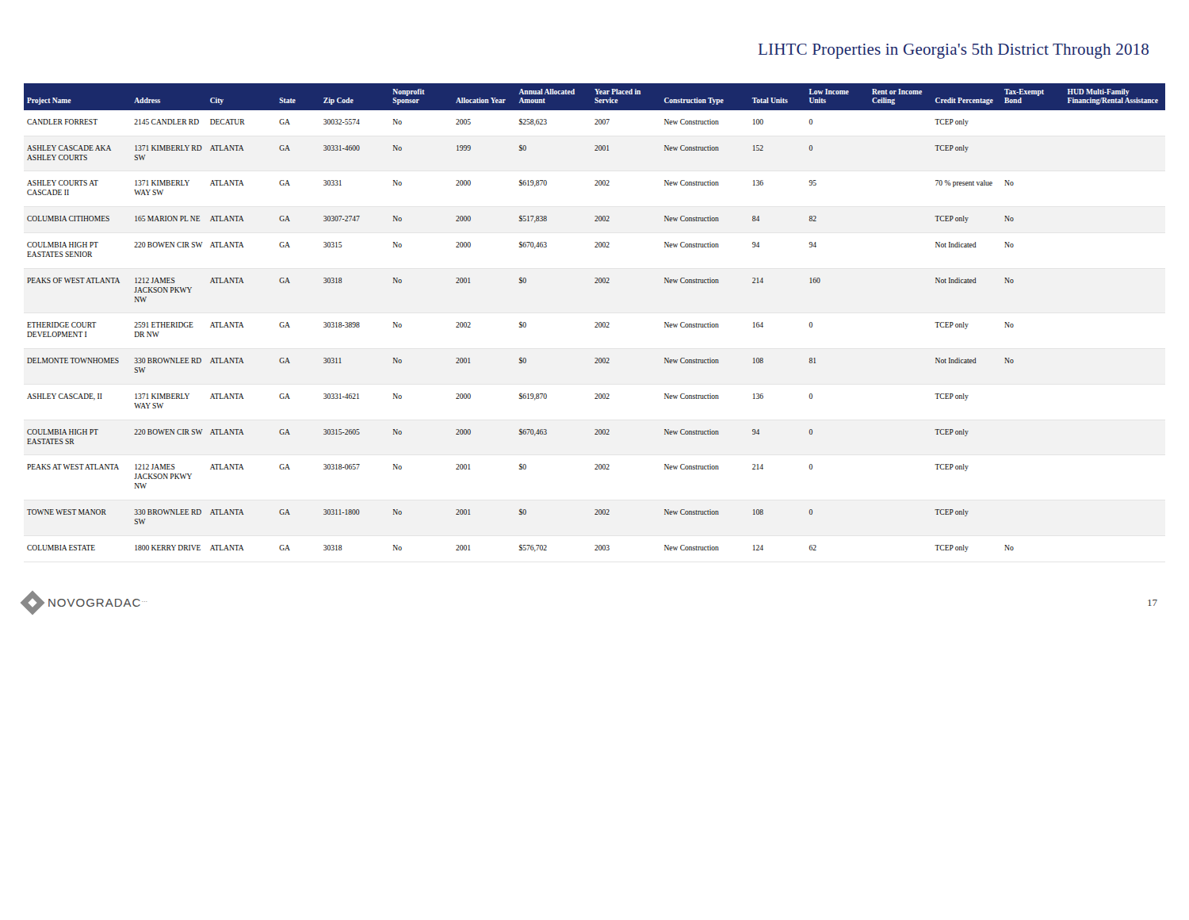LIHTC Properties in Georgia's 5th District Through 2018
| Project Name | Address | City | State | Zip Code | Nonprofit Sponsor | Allocation Year | Annual Allocated Amount | Year Placed in Service | Construction Type | Total Units | Low Income Units | Rent or Income Ceiling | Credit Percentage | Tax-Exempt Bond | HUD Multi-Family Financing/Rental Assistance |
| --- | --- | --- | --- | --- | --- | --- | --- | --- | --- | --- | --- | --- | --- | --- | --- |
| CANDLER FORREST | 2145 CANDLER RD | DECATUR | GA | 30032-5574 | No | 2005 | $258,623 | 2007 | New Construction | 100 | 0 | | TCEP only | | |
| ASHLEY CASCADE AKA ASHLEY COURTS | 1371 KIMBERLY RD SW | ATLANTA | GA | 30331-4600 | No | 1999 | $0 | 2001 | New Construction | 152 | 0 | | TCEP only | | |
| ASHLEY COURTS AT CASCADE II | 1371 KIMBERLY WAY SW | ATLANTA | GA | 30331 | No | 2000 | $619,870 | 2002 | New Construction | 136 | 95 | | 70 % present value | No | |
| COLUMBIA CITIHOMES | 165 MARION PL NE | ATLANTA | GA | 30307-2747 | No | 2000 | $517,838 | 2002 | New Construction | 84 | 82 | | TCEP only | No | |
| COULMBIA HIGH PT EASTATES SENIOR | 220 BOWEN CIR SW | ATLANTA | GA | 30315 | No | 2000 | $670,463 | 2002 | New Construction | 94 | 94 | | Not Indicated | No | |
| PEAKS OF WEST ATLANTA | 1212 JAMES JACKSON PKWY NW | ATLANTA | GA | 30318 | No | 2001 | $0 | 2002 | New Construction | 214 | 160 | | Not Indicated | No | |
| ETHERIDGE COURT DEVELOPMENT I | 2591 ETHERIDGE DR NW | ATLANTA | GA | 30318-3898 | No | 2002 | $0 | 2002 | New Construction | 164 | 0 | | TCEP only | No | |
| DELMONTE TOWNHOMES | 330 BROWNLEE RD SW | ATLANTA | GA | 30311 | No | 2001 | $0 | 2002 | New Construction | 108 | 81 | | Not Indicated | No | |
| ASHLEY CASCADE, II | 1371 KIMBERLY WAY SW | ATLANTA | GA | 30331-4621 | No | 2000 | $619,870 | 2002 | New Construction | 136 | 0 | | TCEP only | | |
| COULMBIA HIGH PT EASTATES SR | 220 BOWEN CIR SW | ATLANTA | GA | 30315-2605 | No | 2000 | $670,463 | 2002 | New Construction | 94 | 0 | | TCEP only | | |
| PEAKS AT WEST ATLANTA | 1212 JAMES JACKSON PKWY NW | ATLANTA | GA | 30318-0657 | No | 2001 | $0 | 2002 | New Construction | 214 | 0 | | TCEP only | | |
| TOWNE WEST MANOR | 330 BROWNLEE RD SW | ATLANTA | GA | 30311-1800 | No | 2001 | $0 | 2002 | New Construction | 108 | 0 | | TCEP only | | |
| COLUMBIA ESTATE | 1800 KERRY DRIVE | ATLANTA | GA | 30318 | No | 2001 | $576,702 | 2003 | New Construction | 124 | 62 | | TCEP only | No | |
NOVOGRADAC…
17